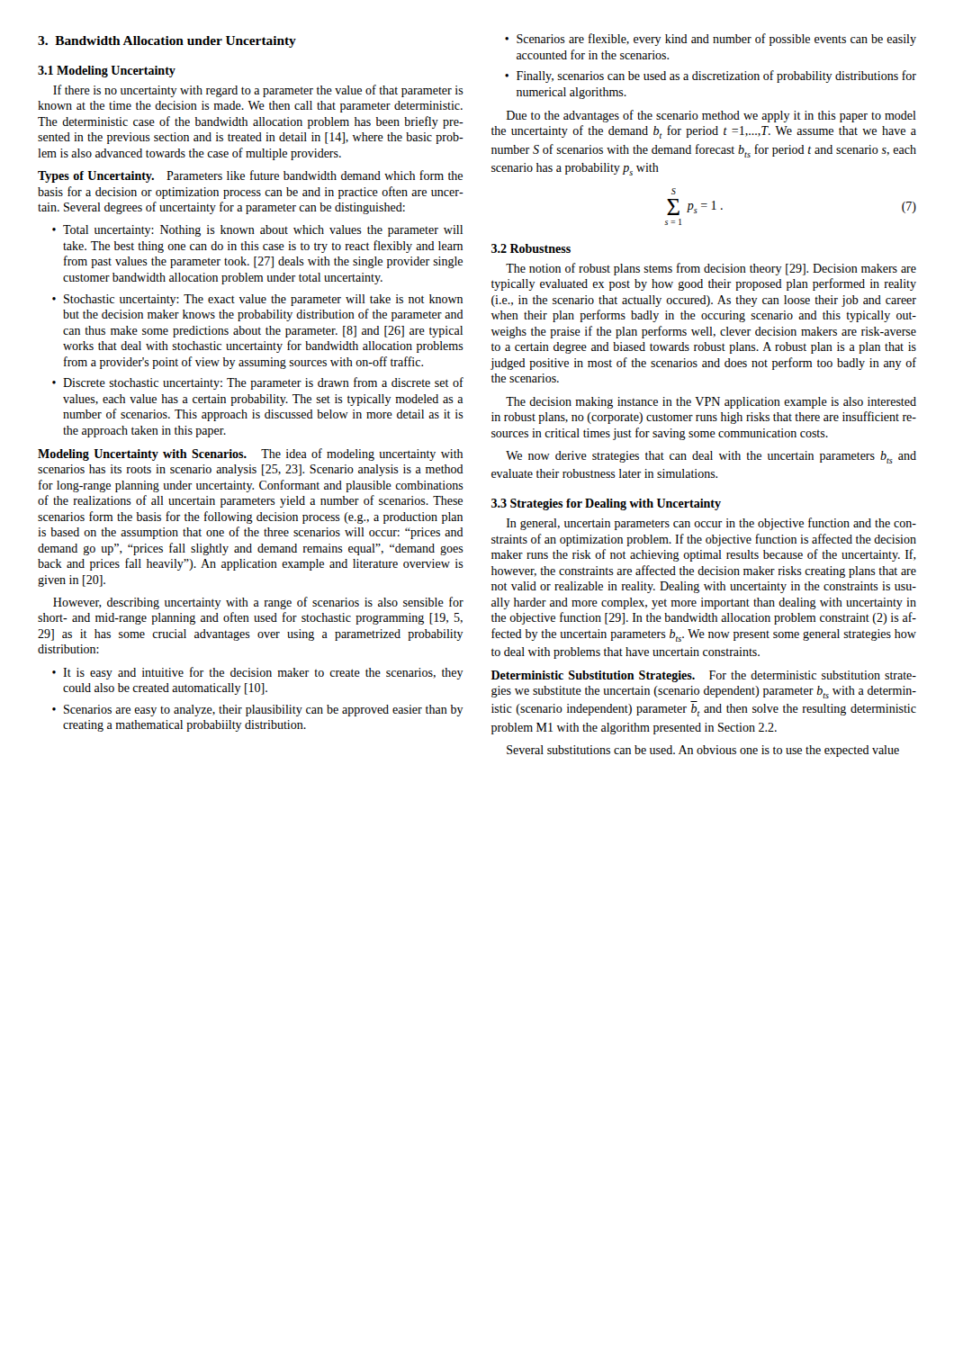3. Bandwidth Allocation under Uncertainty
3.1 Modeling Uncertainty
If there is no uncertainty with regard to a parameter the value of that parameter is known at the time the decision is made. We then call that parameter deterministic. The deterministic case of the bandwidth allocation problem has been briefly presented in the previous section and is treated in detail in [14], where the basic problem is also advanced towards the case of multiple providers.
Types of Uncertainty. Parameters like future bandwidth demand which form the basis for a decision or optimization process can be and in practice often are uncertain. Several degrees of uncertainty for a parameter can be distinguished:
Total uncertainty: Nothing is known about which values the parameter will take. The best thing one can do in this case is to try to react flexibly and learn from past values the parameter took. [27] deals with the single provider single customer bandwidth allocation problem under total uncertainty.
Stochastic uncertainty: The exact value the parameter will take is not known but the decision maker knows the probability distribution of the parameter and can thus make some predictions about the parameter. [8] and [26] are typical works that deal with stochastic uncertainty for bandwidth allocation problems from a provider's point of view by assuming sources with on-off traffic.
Discrete stochastic uncertainty: The parameter is drawn from a discrete set of values, each value has a certain probability. The set is typically modeled as a number of scenarios. This approach is discussed below in more detail as it is the approach taken in this paper.
Modeling Uncertainty with Scenarios. The idea of modeling uncertainty with scenarios has its roots in scenario analysis [25, 23]. Scenario analysis is a method for long-range planning under uncertainty. Conformant and plausible combinations of the realizations of all uncertain parameters yield a number of scenarios. These scenarios form the basis for the following decision process (e.g., a production plan is based on the assumption that one of the three scenarios will occur: “prices and demand go up”, “prices fall slightly and demand remains equal”, “demand goes back and prices fall heavily”). An application example and literature overview is given in [20].
However, describing uncertainty with a range of scenarios is also sensible for short- and mid-range planning and often used for stochastic programming [19, 5, 29] as it has some crucial advantages over using a parametrized probability distribution:
It is easy and intuitive for the decision maker to create the scenarios, they could also be created automatically [10].
Scenarios are easy to analyze, their plausibility can be approved easier than by creating a mathematical probabiilty distribution.
Scenarios are flexible, every kind and number of possible events can be easily accounted for in the scenarios.
Finally, scenarios can be used as a discretization of probability distributions for numerical algorithms.
Due to the advantages of the scenario method we apply it in this paper to model the uncertainty of the demand bt for period t =1,...,T. We assume that we have a number S of scenarios with the demand forecast bts for period t and scenario s, each scenario has a probability ps with
S Σ s = 1 ps = 1 . (7)
3.2 Robustness
The notion of robust plans stems from decision theory [29]. Decision makers are typically evaluated ex post by how good their proposed plan performed in reality (i.e., in the scenario that actually occured). As they can loose their job and career when their plan performs badly in the occuring scenario and this typically outweighs the praise if the plan performs well, clever decision makers are risk-averse to a certain degree and biased towards robust plans. A robust plan is a plan that is judged positive in most of the scenarios and does not perform too badly in any of the scenarios.
The decision making instance in the VPN application example is also interested in robust plans, no (corporate) customer runs high risks that there are insufficient resources in critical times just for saving some communication costs.
We now derive strategies that can deal with the uncertain parameters bts and evaluate their robustness later in simulations.
3.3 Strategies for Dealing with Uncertainty
In general, uncertain parameters can occur in the objective function and the constraints of an optimization problem. If the objective function is affected the decision maker runs the risk of not achieving optimal results because of the uncertainty. If, however, the constraints are affected the decision maker risks creating plans that are not valid or realizable in reality. Dealing with uncertainty in the constraints is usually harder and more complex, yet more important than dealing with uncertainty in the objective function [29]. In the bandwidth allocation problem constraint (2) is affected by the uncertain parameters bts. We now present some general strategies how to deal with problems that have uncertain constraints.
Deterministic Substitution Strategies. For the deterministic substitution strategies we substitute the uncertain (scenario dependent) parameter bts with a deterministic (scenario independent) parameter bt and then solve the resulting deterministic problem M1 with the algorithm presented in Section 2.2.
Several substitutions can be used. An obvious one is to use the expected value